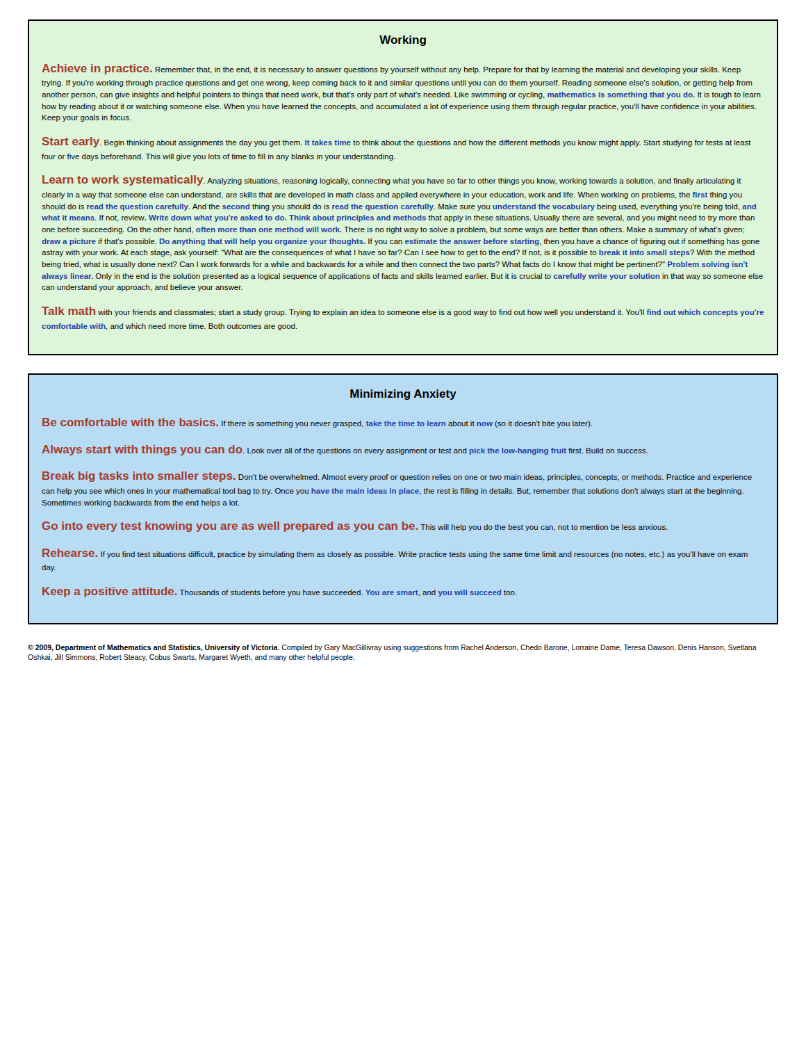Working
Achieve in practice. Remember that, in the end, it is necessary to answer questions by yourself without any help. Prepare for that by learning the material and developing your skills. Keep trying. If you're working through practice questions and get one wrong, keep coming back to it and similar questions until you can do them yourself. Reading someone else's solution, or getting help from another person, can give insights and helpful pointers to things that need work, but that's only part of what's needed. Like swimming or cycling, mathematics is something that you do. It is tough to learn how by reading about it or watching someone else. When you have learned the concepts, and accumulated a lot of experience using them through regular practice, you'll have confidence in your abilities. Keep your goals in focus.
Start early. Begin thinking about assignments the day you get them. It takes time to think about the questions and how the different methods you know might apply. Start studying for tests at least four or five days beforehand. This will give you lots of time to fill in any blanks in your understanding.
Learn to work systematically. Analyzing situations, reasoning logically, connecting what you have so far to other things you know, working towards a solution, and finally articulating it clearly in a way that someone else can understand, are skills that are developed in math class and applied everywhere in your education, work and life. When working on problems, the first thing you should do is read the question carefully. And the second thing you should do is read the question carefully. Make sure you understand the vocabulary being used, everything you're being told, and what it means. If not, review. Write down what you're asked to do. Think about principles and methods that apply in these situations. Usually there are several, and you might need to try more than one before succeeding. On the other hand, often more than one method will work. There is no right way to solve a problem, but some ways are better than others. Make a summary of what's given; draw a picture if that's possible. Do anything that will help you organize your thoughts. If you can estimate the answer before starting, then you have a chance of figuring out if something has gone astray with your work. At each stage, ask yourself: "What are the consequences of what I have so far? Can I see how to get to the end? If not, is it possible to break it into small steps? With the method being tried, what is usually done next? Can I work forwards for a while and backwards for a while and then connect the two parts? What facts do I know that might be pertinent?" Problem solving isn't always linear. Only in the end is the solution presented as a logical sequence of applications of facts and skills learned earlier. But it is crucial to carefully write your solution in that way so someone else can understand your approach, and believe your answer.
Talk math with your friends and classmates; start a study group. Trying to explain an idea to someone else is a good way to find out how well you understand it. You'll find out which concepts you're comfortable with, and which need more time. Both outcomes are good.
Minimizing Anxiety
Be comfortable with the basics. If there is something you never grasped, take the time to learn about it now (so it doesn't bite you later).
Always start with things you can do. Look over all of the questions on every assignment or test and pick the low-hanging fruit first. Build on success.
Break big tasks into smaller steps. Don't be overwhelmed. Almost every proof or question relies on one or two main ideas, principles, concepts, or methods. Practice and experience can help you see which ones in your mathematical tool bag to try. Once you have the main ideas in place, the rest is filling in details. But, remember that solutions don't always start at the beginning. Sometimes working backwards from the end helps a lot.
Go into every test knowing you are as well prepared as you can be. This will help you do the best you can, not to mention be less anxious.
Rehearse. If you find test situations difficult, practice by simulating them as closely as possible. Write practice tests using the same time limit and resources (no notes, etc.) as you'll have on exam day.
Keep a positive attitude. Thousands of students before you have succeeded. You are smart, and you will succeed too.
© 2009, Department of Mathematics and Statistics, University of Victoria. Compiled by Gary MacGillivray using suggestions from Rachel Anderson, Chedo Barone, Lorraine Dame, Teresa Dawson, Denis Hanson, Svetlana Oshkai, Jill Simmons, Robert Steacy, Cobus Swarts, Margaret Wyeth, and many other helpful people.